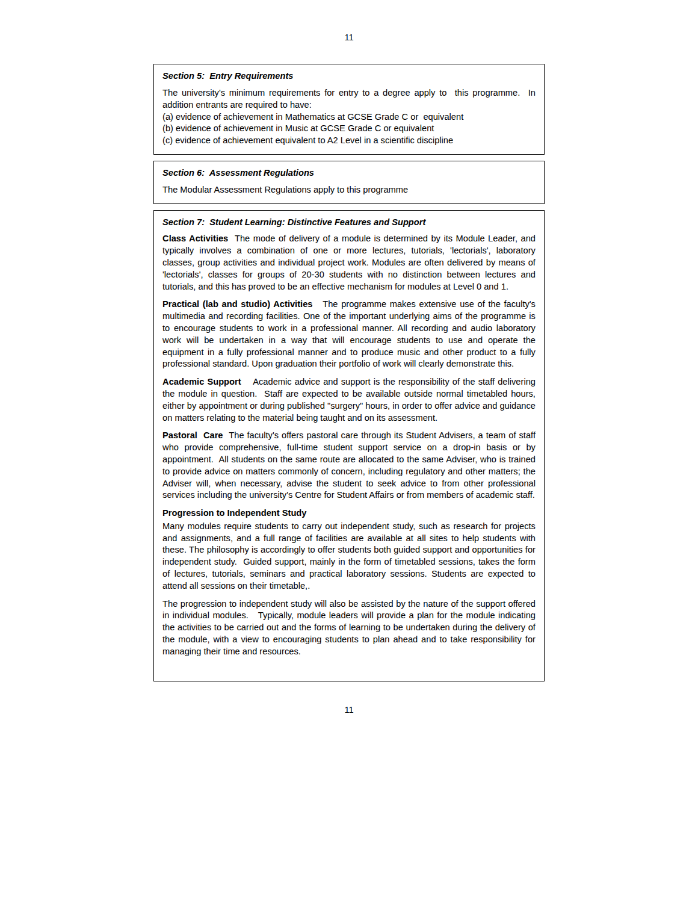11
Section 5: Entry Requirements
The university's minimum requirements for entry to a degree apply to this programme. In addition entrants are required to have:
(a) evidence of achievement in Mathematics at GCSE Grade C or equivalent
(b) evidence of achievement in Music at GCSE Grade C or equivalent
(c) evidence of achievement equivalent to A2 Level in a scientific discipline
Section 6: Assessment Regulations
The Modular Assessment Regulations apply to this programme
Section 7: Student Learning: Distinctive Features and Support
Class Activities The mode of delivery of a module is determined by its Module Leader, and typically involves a combination of one or more lectures, tutorials, 'lectorials', laboratory classes, group activities and individual project work. Modules are often delivered by means of 'lectorials', classes for groups of 20-30 students with no distinction between lectures and tutorials, and this has proved to be an effective mechanism for modules at Level 0 and 1.
Practical (lab and studio) Activities The programme makes extensive use of the faculty's multimedia and recording facilities. One of the important underlying aims of the programme is to encourage students to work in a professional manner. All recording and audio laboratory work will be undertaken in a way that will encourage students to use and operate the equipment in a fully professional manner and to produce music and other product to a fully professional standard. Upon graduation their portfolio of work will clearly demonstrate this.
Academic Support Academic advice and support is the responsibility of the staff delivering the module in question. Staff are expected to be available outside normal timetabled hours, either by appointment or during published "surgery" hours, in order to offer advice and guidance on matters relating to the material being taught and on its assessment.
Pastoral Care The faculty's offers pastoral care through its Student Advisers, a team of staff who provide comprehensive, full-time student support service on a drop-in basis or by appointment. All students on the same route are allocated to the same Adviser, who is trained to provide advice on matters commonly of concern, including regulatory and other matters; the Adviser will, when necessary, advise the student to seek advice to from other professional services including the university's Centre for Student Affairs or from members of academic staff.
Progression to Independent Study
Many modules require students to carry out independent study, such as research for projects and assignments, and a full range of facilities are available at all sites to help students with these. The philosophy is accordingly to offer students both guided support and opportunities for independent study. Guided support, mainly in the form of timetabled sessions, takes the form of lectures, tutorials, seminars and practical laboratory sessions. Students are expected to attend all sessions on their timetable,.
The progression to independent study will also be assisted by the nature of the support offered in individual modules. Typically, module leaders will provide a plan for the module indicating the activities to be carried out and the forms of learning to be undertaken during the delivery of the module, with a view to encouraging students to plan ahead and to take responsibility for managing their time and resources.
11